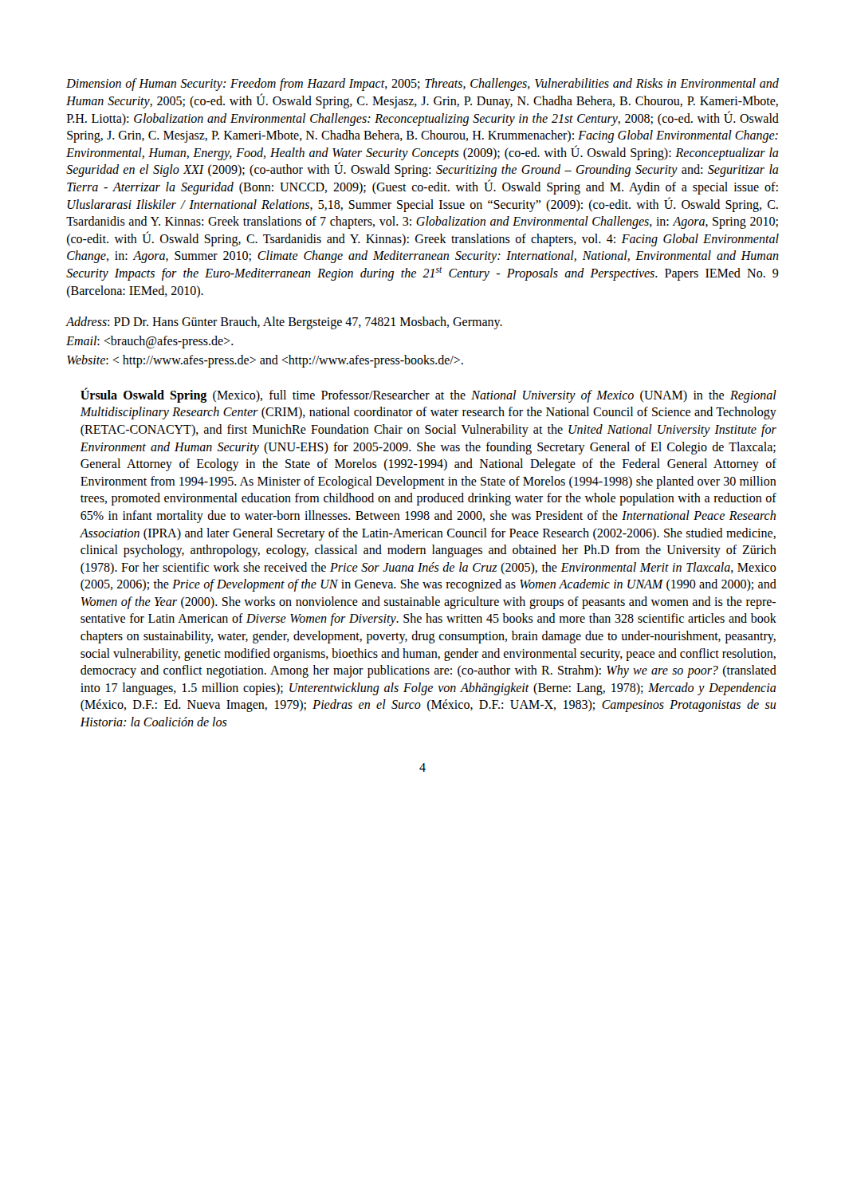Dimension of Human Security: Freedom from Hazard Impact, 2005; Threats, Challenges, Vulnerabilities and Risks in Environmental and Human Security, 2005; (co-ed. with Ú. Oswald Spring, C. Mesjasz, J. Grin, P. Dunay, N. Chadha Behera, B. Chourou, P. Kameri-Mbote, P.H. Liotta): Globalization and Environmental Challenges: Reconceptualizing Security in the 21st Century, 2008; (co-ed. with Ú. Oswald Spring, J. Grin, C. Mesjasz, P. Kameri-Mbote, N. Chadha Behera, B. Chourou, H. Krummenacher): Facing Global Environmental Change: Environmental, Human, Energy, Food, Health and Water Security Concepts (2009); (co-ed. with Ú. Oswald Spring): Reconceptualizar la Seguridad en el Siglo XXI (2009); (co-author with Ú. Oswald Spring: Securitizing the Ground – Grounding Security and: Seguritizar la Tierra - Aterrizar la Seguridad (Bonn: UNCCD, 2009); (Guest co-edit. with Ú. Oswald Spring and M. Aydin of a special issue of: Uluslararasi Iliskiler / International Relations, 5,18, Summer Special Issue on “Security” (2009): (co-edit. with Ú. Oswald Spring, C. Tsardanidis and Y. Kinnas: Greek translations of 7 chapters, vol. 3: Globalization and Environmental Challenges, in: Agora, Spring 2010; (co-edit. with Ú. Oswald Spring, C. Tsardanidis and Y. Kinnas): Greek translations of chapters, vol. 4: Facing Global Environmental Change, in: Agora, Summer 2010; Climate Change and Mediterranean Security: International, National, Environmental and Human Security Impacts for the Euro-Mediterranean Region during the 21st Century - Proposals and Perspectives. Papers IEMed No. 9 (Barcelona: IEMed, 2010).
Address: PD Dr. Hans Günter Brauch, Alte Bergsteige 47, 74821 Mosbach, Germany.
Email: <brauch@afes-press.de>.
Website: < http://www.afes-press.de> and <http://www.afes-press-books.de/>.
Úrsula Oswald Spring (Mexico), full time Professor/Researcher at the National University of Mexico (UNAM) in the Regional Multidisciplinary Research Center (CRIM), national coordinator of water research for the National Council of Science and Technology (RETAC-CONACYT), and first MunichRe Foundation Chair on Social Vulnerability at the United National University Institute for Environment and Human Security (UNU-EHS) for 2005-2009. She was the founding Secretary General of El Colegio de Tlaxcala; General Attorney of Ecology in the State of Morelos (1992-1994) and National Delegate of the Federal General Attorney of Environment from 1994-1995. As Minister of Ecological Development in the State of Morelos (1994-1998) she planted over 30 million trees, promoted environmental education from childhood on and produced drinking water for the whole population with a reduction of 65% in infant mortality due to water-born illnesses. Between 1998 and 2000, she was President of the International Peace Research Association (IPRA) and later General Secretary of the Latin-American Council for Peace Research (2002-2006). She studied medicine, clinical psychology, anthropology, ecology, classical and modern languages and obtained her Ph.D from the University of Zürich (1978). For her scientific work she received the Price Sor Juana Inés de la Cruz (2005), the Environmental Merit in Tlaxcala, Mexico (2005, 2006); the Price of Development of the UN in Geneva. She was recognized as Women Academic in UNAM (1990 and 2000); and Women of the Year (2000). She works on nonviolence and sustainable agriculture with groups of peasants and women and is the representative for Latin American of Diverse Women for Diversity. She has written 45 books and more than 328 scientific articles and book chapters on sustainability, water, gender, development, poverty, drug consumption, brain damage due to under-nourishment, peasantry, social vulnerability, genetic modified organisms, bioethics and human, gender and environmental security, peace and conflict resolution, democracy and conflict negotiation. Among her major publications are: (co-author with R. Strahm): Why we are so poor? (translated into 17 languages, 1.5 million copies); Unterentwicklung als Folge von Abhängigkeit (Berne: Lang, 1978); Mercado y Dependencia (México, D.F.: Ed. Nueva Imagen, 1979); Piedras en el Surco (México, D.F.: UAM-X, 1983); Campesinos Protagonistas de su Historia: la Coalición de los
4